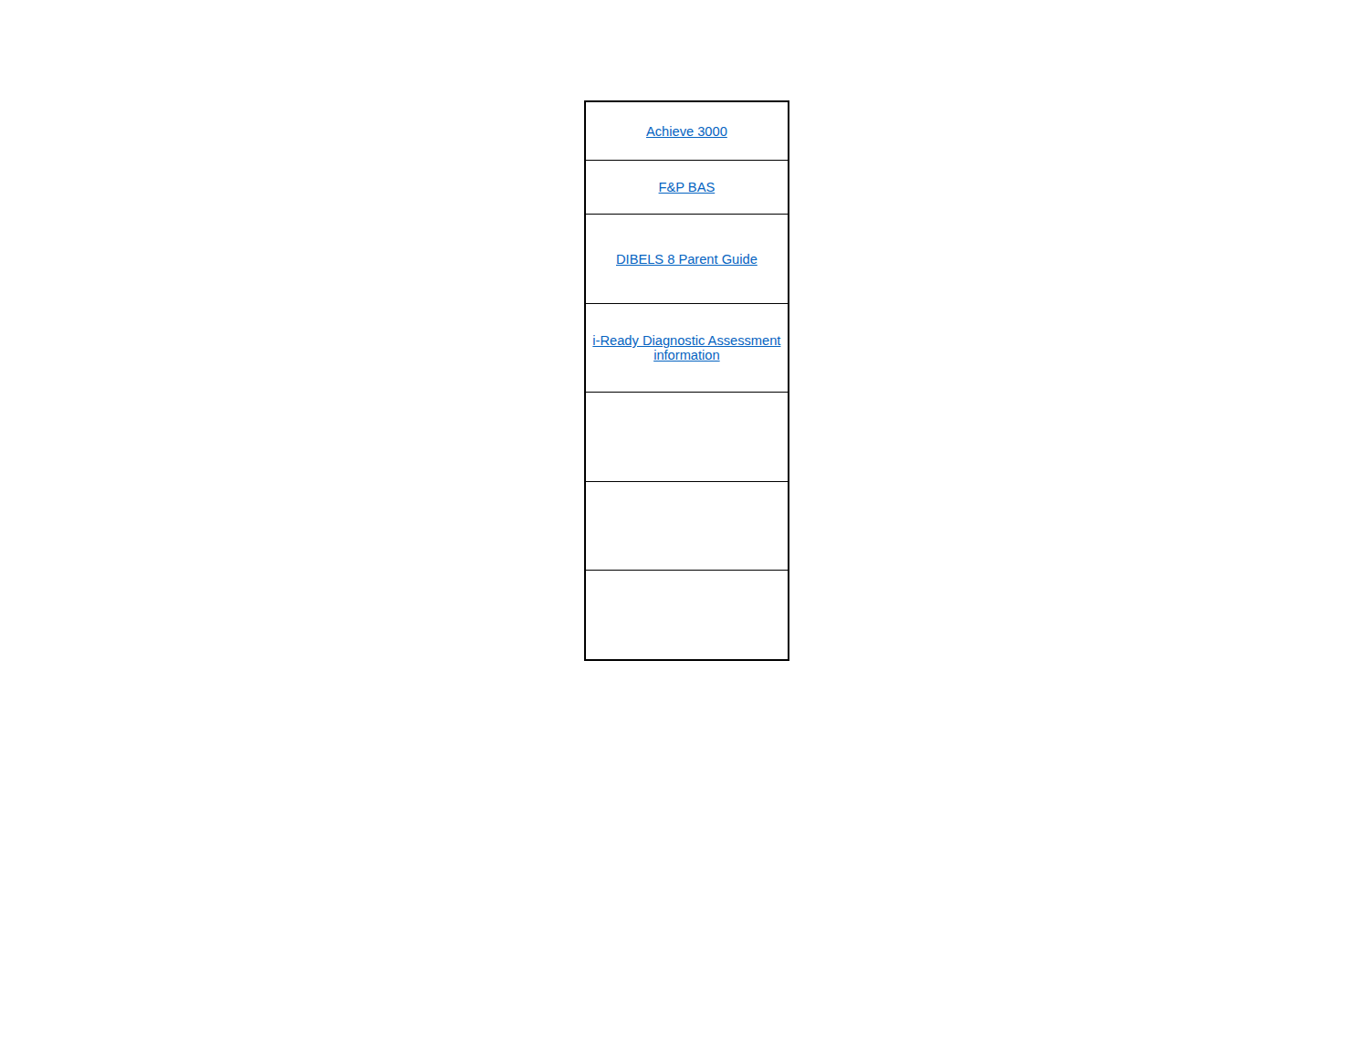| Achieve 3000 |
| F&P BAS |
| DIBELS 8 Parent Guide |
| i-Ready Diagnostic Assessment information |